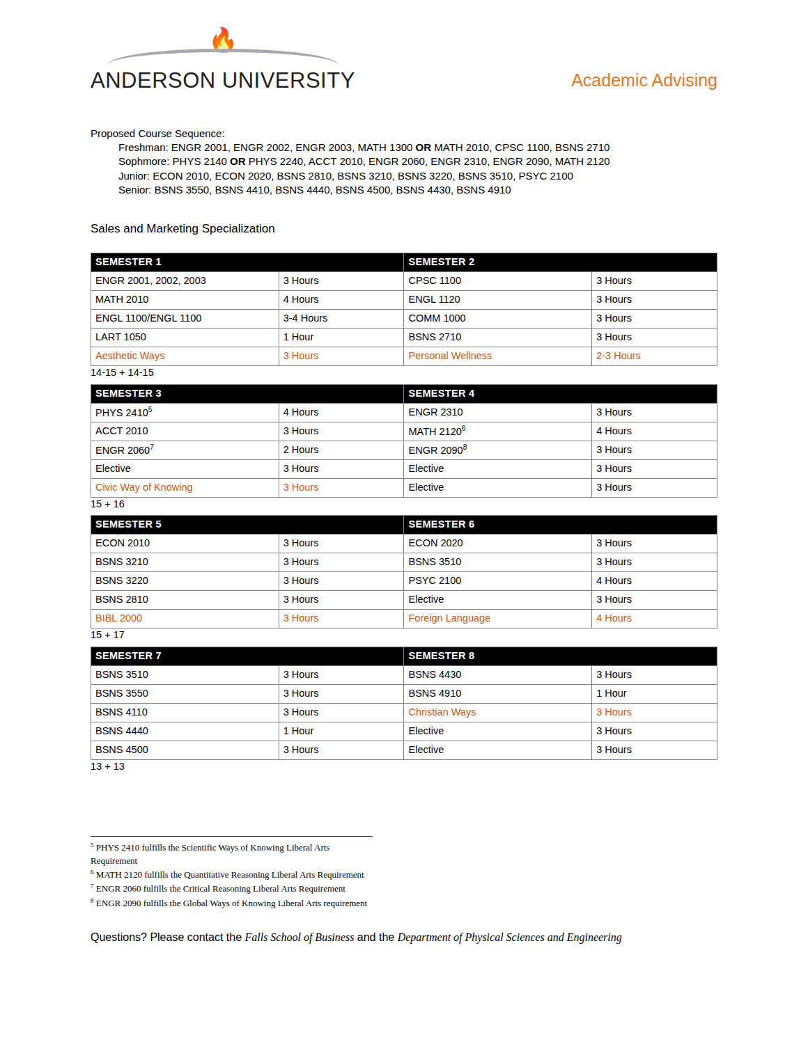🔥
ANDERSON UNIVERSITY
Academic Advising
Proposed Course Sequence:
Freshman: ENGR 2001, ENGR 2002, ENGR 2003, MATH 1300 OR MATH 2010, CPSC 1100, BSNS 2710
Sophmore: PHYS 2140 OR PHYS 2240, ACCT 2010, ENGR 2060, ENGR 2310, ENGR 2090, MATH 2120
Junior: ECON 2010, ECON 2020, BSNS 2810, BSNS 3210, BSNS 3220, BSNS 3510, PSYC 2100
Senior: BSNS 3550, BSNS 4410, BSNS 4440, BSNS 4500, BSNS 4430, BSNS 4910
Sales and Marketing Specialization
| SEMESTER 1 | SEMESTER 2 |
| --- | --- |
| ENGR 2001, 2002, 2003 | 3 Hours | CPSC 1100 | 3 Hours |
| MATH 2010 | 4 Hours | ENGL 1120 | 3 Hours |
| ENGL 1100/ENGL 1100 | 3-4 Hours | COMM 1000 | 3 Hours |
| LART 1050 | 1 Hour | BSNS 2710 | 3 Hours |
| Aesthetic Ways | 3 Hours | Personal Wellness | 2-3 Hours |
14-15 + 14-15
| SEMESTER 3 | SEMESTER 4 |
| --- | --- |
| PHYS 2410 5 | 4 Hours | ENGR 2310 | 3 Hours |
| ACCT 2010 | 3 Hours | MATH 2120 6 | 4 Hours |
| ENGR 2060 7 | 2 Hours | ENGR 2090 8 | 3 Hours |
| Elective | 3 Hours | Elective | 3 Hours |
| Civic Way of Knowing | 3 Hours | Elective | 3 Hours |
15 + 16
| SEMESTER 5 | SEMESTER 6 |
| --- | --- |
| ECON 2010 | 3 Hours | ECON 2020 | 3 Hours |
| BSNS 3210 | 3 Hours | BSNS 3510 | 3 Hours |
| BSNS 3220 | 3 Hours | PSYC 2100 | 4 Hours |
| BSNS 2810 | 3 Hours | Elective | 3 Hours |
| BIBL 2000 | 3 Hours | Foreign Language | 4 Hours |
15 + 17
| SEMESTER 7 | SEMESTER 8 |
| --- | --- |
| BSNS 3510 | 3 Hours | BSNS 4430 | 3 Hours |
| BSNS 3550 | 3 Hours | BSNS 4910 | 1 Hour |
| BSNS 4110 | 3 Hours | Christian Ways | 3 Hours |
| BSNS 4440 | 1 Hour | Elective | 3 Hours |
| BSNS 4500 | 3 Hours | Elective | 3 Hours |
13 + 13
5 PHYS 2410 fulfills the Scientific Ways of Knowing Liberal Arts Requirement
6 MATH 2120 fulfills the Quantitative Reasoning Liberal Arts Requirement
7 ENGR 2060 fulfills the Critical Reasoning Liberal Arts Requirement
8 ENGR 2090 fulfills the Global Ways of Knowing Liberal Arts requirement
Questions? Please contact the Falls School of Business and the Department of Physical Sciences and Engineering